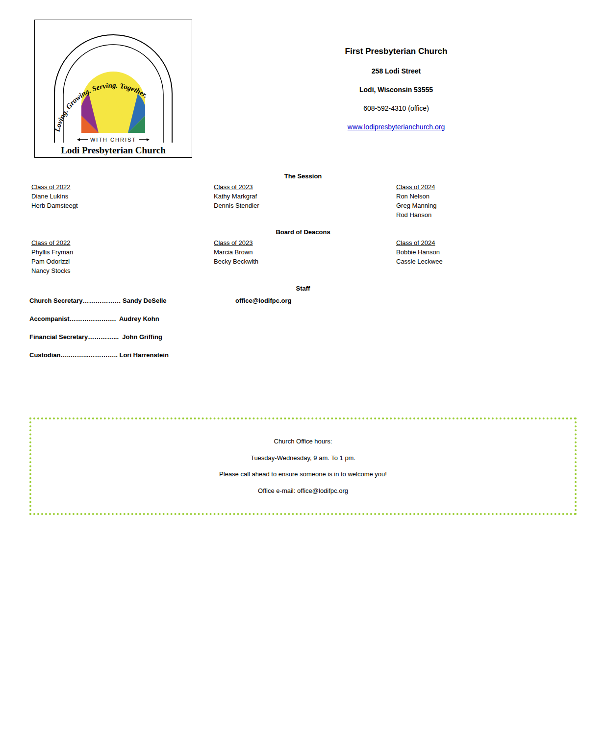Loving. Growing. Serving. Together. WITH CHRIST Lodi Presbyterian Church
First Presbyterian Church
258 Lodi Street
Lodi, Wisconsin 53555
608-592-4310 (office)
www.lodipresbyterianchurch.org
The Session
| Class of 2022 | Class of 2023 | Class of 2024 |
| Diane Lukins | Kathy Markgraf | Ron Nelson |
| Herb Damsteegt | Dennis Stendler | Greg Manning |
| | | Rod Hanson |
Board of Deacons
| Class of 2022 | Class of 2023 | Class of 2024 |
| Phyllis Fryman | Marcia Brown | Bobbie Hanson |
| Pam Odorizzi | Becky Beckwith | Cassie Leckwee |
| Nancy Stocks | | |
Staff
Church Secretary……………… Sandy DeSelle office@lodifpc.org
Accompanist…………………. Audrey Kohn
Financial Secretary…………... John Griffing
Custodian…..……...………….. Lori Harrenstein
Church Office hours:
Tuesday-Wednesday, 9 am. To 1 pm.
Please call ahead to ensure someone is in to welcome you!
Office e-mail: office@lodifpc.org